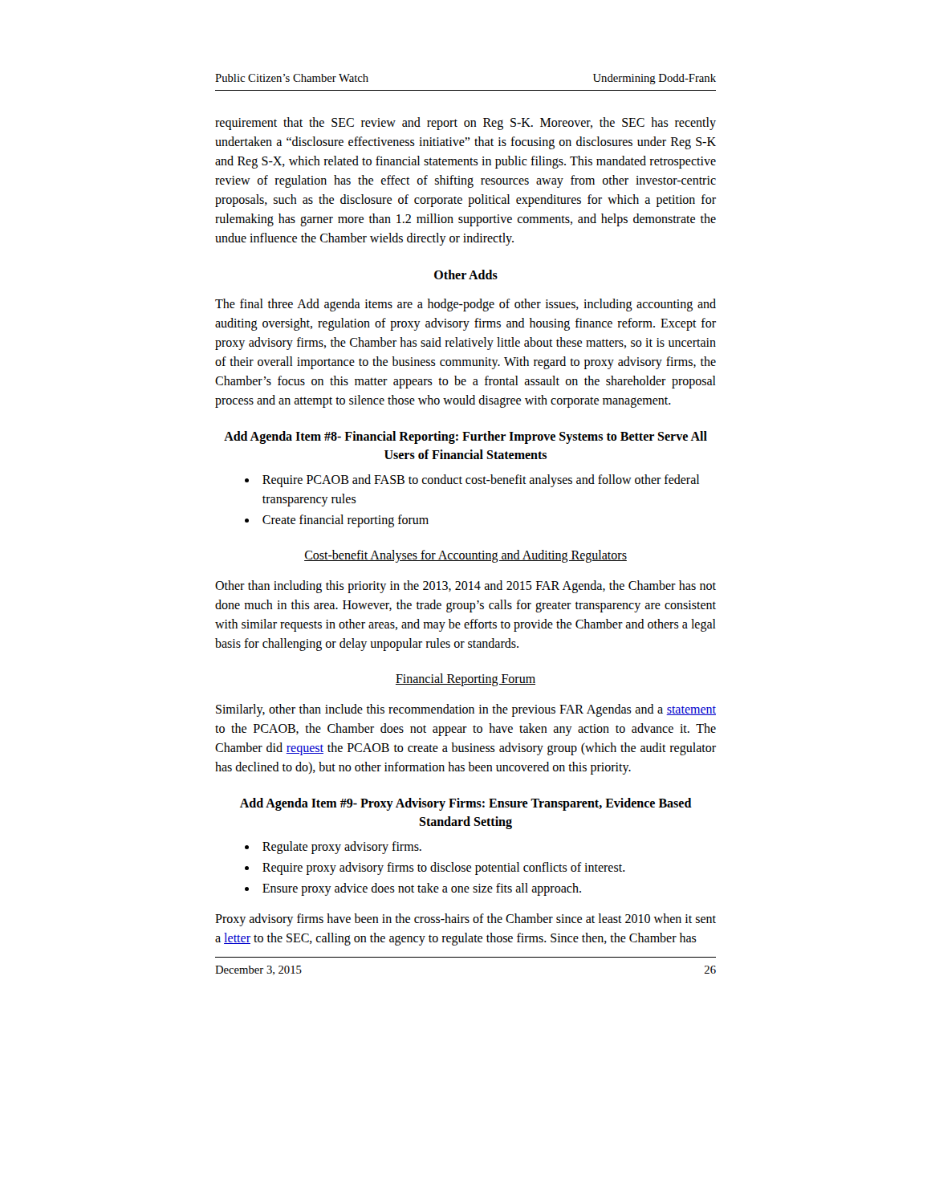Public Citizen’s Chamber Watch
Undermining Dodd-Frank
requirement that the SEC review and report on Reg S-K. Moreover, the SEC has recently undertaken a “disclosure effectiveness initiative” that is focusing on disclosures under Reg S-K and Reg S-X, which related to financial statements in public filings. This mandated retrospective review of regulation has the effect of shifting resources away from other investor-centric proposals, such as the disclosure of corporate political expenditures for which a petition for rulemaking has garner more than 1.2 million supportive comments, and helps demonstrate the undue influence the Chamber wields directly or indirectly.
Other Adds
The final three Add agenda items are a hodge-podge of other issues, including accounting and auditing oversight, regulation of proxy advisory firms and housing finance reform. Except for proxy advisory firms, the Chamber has said relatively little about these matters, so it is uncertain of their overall importance to the business community. With regard to proxy advisory firms, the Chamber’s focus on this matter appears to be a frontal assault on the shareholder proposal process and an attempt to silence those who would disagree with corporate management.
Add Agenda Item #8- Financial Reporting: Further Improve Systems to Better Serve All Users of Financial Statements
Require PCAOB and FASB to conduct cost-benefit analyses and follow other federal transparency rules
Create financial reporting forum
Cost-benefit Analyses for Accounting and Auditing Regulators
Other than including this priority in the 2013, 2014 and 2015 FAR Agenda, the Chamber has not done much in this area. However, the trade group’s calls for greater transparency are consistent with similar requests in other areas, and may be efforts to provide the Chamber and others a legal basis for challenging or delay unpopular rules or standards.
Financial Reporting Forum
Similarly, other than include this recommendation in the previous FAR Agendas and a statement to the PCAOB, the Chamber does not appear to have taken any action to advance it. The Chamber did request the PCAOB to create a business advisory group (which the audit regulator has declined to do), but no other information has been uncovered on this priority.
Add Agenda Item #9- Proxy Advisory Firms: Ensure Transparent, Evidence Based Standard Setting
Regulate proxy advisory firms.
Require proxy advisory firms to disclose potential conflicts of interest.
Ensure proxy advice does not take a one size fits all approach.
Proxy advisory firms have been in the cross-hairs of the Chamber since at least 2010 when it sent a letter to the SEC, calling on the agency to regulate those firms. Since then, the Chamber has
December 3, 2015
26